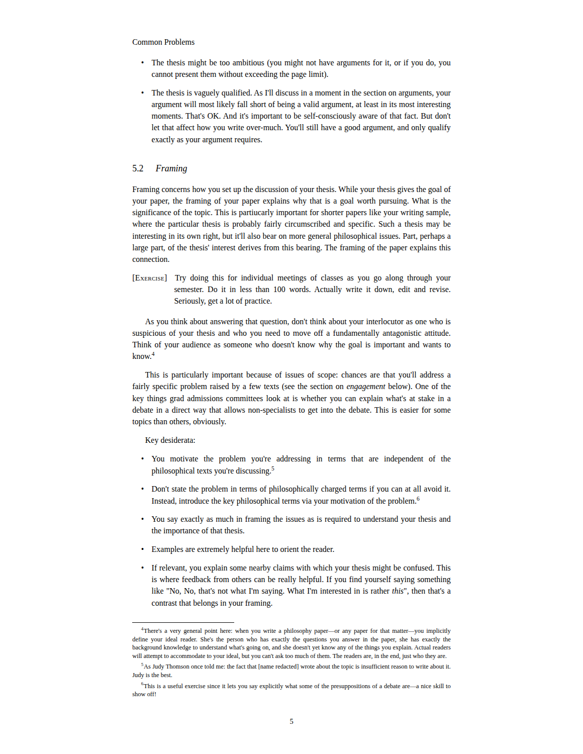Common Problems
The thesis might be too ambitious (you might not have arguments for it, or if you do, you cannot present them without exceeding the page limit).
The thesis is vaguely qualified. As I'll discuss in a moment in the section on arguments, your argument will most likely fall short of being a valid argument, at least in its most interesting moments. That's OK. And it's important to be self-consciously aware of that fact. But don't let that affect how you write over-much. You'll still have a good argument, and only qualify exactly as your argument requires.
5.2 Framing
Framing concerns how you set up the discussion of your thesis. While your thesis gives the goal of your paper, the framing of your paper explains why that is a goal worth pursuing. What is the significance of the topic. This is partiucarly important for shorter papers like your writing sample, where the particular thesis is probably fairly circumscribed and specific. Such a thesis may be interesting in its own right, but it'll also bear on more general philosophical issues. Part, perhaps a large part, of the thesis' interest derives from this bearing. The framing of the paper explains this connection.
[Exercise] Try doing this for individual meetings of classes as you go along through your semester. Do it in less than 100 words. Actually write it down, edit and revise. Seriously, get a lot of practice.
As you think about answering that question, don't think about your interlocutor as one who is suspicious of your thesis and who you need to move off a fundamentally antagonistic attitude. Think of your audience as someone who doesn't know why the goal is important and wants to know.4
This is particularly important because of issues of scope: chances are that you'll address a fairly specific problem raised by a few texts (see the section on engagement below). One of the key things grad admissions committees look at is whether you can explain what's at stake in a debate in a direct way that allows non-specialists to get into the debate. This is easier for some topics than others, obviously.
Key desiderata:
You motivate the problem you're addressing in terms that are independent of the philosophical texts you're discussing.5
Don't state the problem in terms of philosophically charged terms if you can at all avoid it. Instead, introduce the key philosophical terms via your motivation of the problem.6
You say exactly as much in framing the issues as is required to understand your thesis and the importance of that thesis.
Examples are extremely helpful here to orient the reader.
If relevant, you explain some nearby claims with which your thesis might be confused. This is where feedback from others can be really helpful. If you find yourself saying something like "No, No, that's not what I'm saying. What I'm interested in is rather this", then that's a contrast that belongs in your framing.
4There's a very general point here: when you write a philosophy paper—or any paper for that matter—you implicitly define your ideal reader. She's the person who has exactly the questions you answer in the paper, she has exactly the background knowledge to understand what's going on, and she doesn't yet know any of the things you explain. Actual readers will attempt to accommodate to your ideal, but you can't ask too much of them. The readers are, in the end, just who they are.
5As Judy Thomson once told me: the fact that [name redacted] wrote about the topic is insufficient reason to write about it. Judy is the best.
6This is a useful exercise since it lets you say explicitly what some of the presuppositions of a debate are—a nice skill to show off!
5